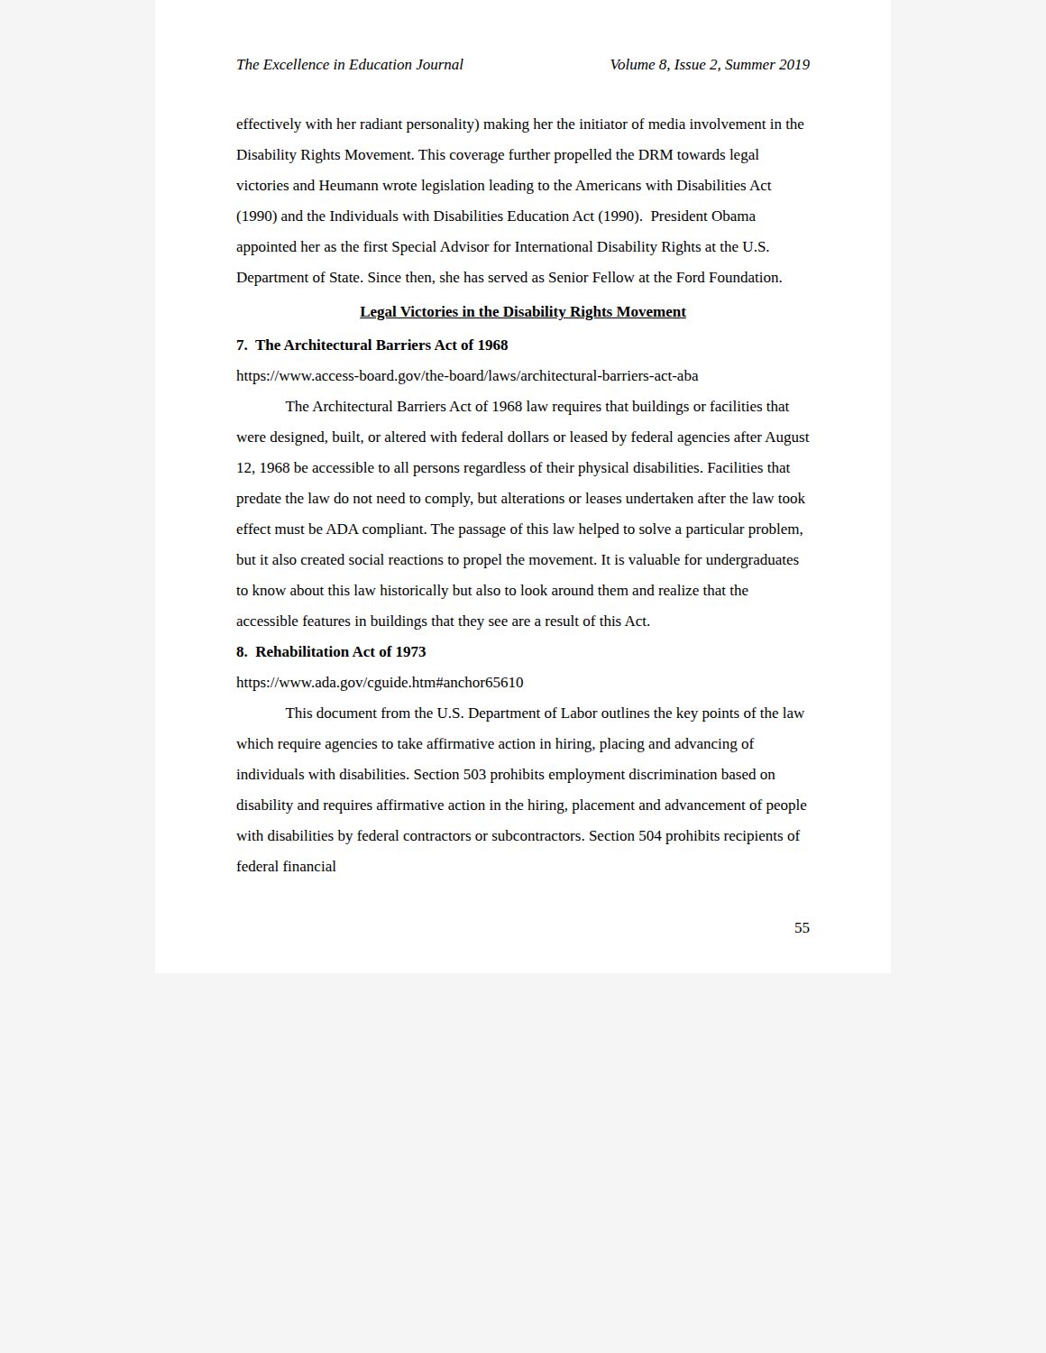The Excellence in Education Journal Volume 8, Issue 2, Summer 2019
effectively with her radiant personality) making her the initiator of media involvement in the Disability Rights Movement. This coverage further propelled the DRM towards legal victories and Heumann wrote legislation leading to the Americans with Disabilities Act (1990) and the Individuals with Disabilities Education Act (1990). President Obama appointed her as the first Special Advisor for International Disability Rights at the U.S. Department of State. Since then, she has served as Senior Fellow at the Ford Foundation.
Legal Victories in the Disability Rights Movement
7. The Architectural Barriers Act of 1968
https://www.access-board.gov/the-board/laws/architectural-barriers-act-aba
The Architectural Barriers Act of 1968 law requires that buildings or facilities that were designed, built, or altered with federal dollars or leased by federal agencies after August 12, 1968 be accessible to all persons regardless of their physical disabilities. Facilities that predate the law do not need to comply, but alterations or leases undertaken after the law took effect must be ADA compliant. The passage of this law helped to solve a particular problem, but it also created social reactions to propel the movement. It is valuable for undergraduates to know about this law historically but also to look around them and realize that the accessible features in buildings that they see are a result of this Act.
8. Rehabilitation Act of 1973
https://www.ada.gov/cguide.htm#anchor65610
This document from the U.S. Department of Labor outlines the key points of the law which require agencies to take affirmative action in hiring, placing and advancing of individuals with disabilities. Section 503 prohibits employment discrimination based on disability and requires affirmative action in the hiring, placement and advancement of people with disabilities by federal contractors or subcontractors. Section 504 prohibits recipients of federal financial
55